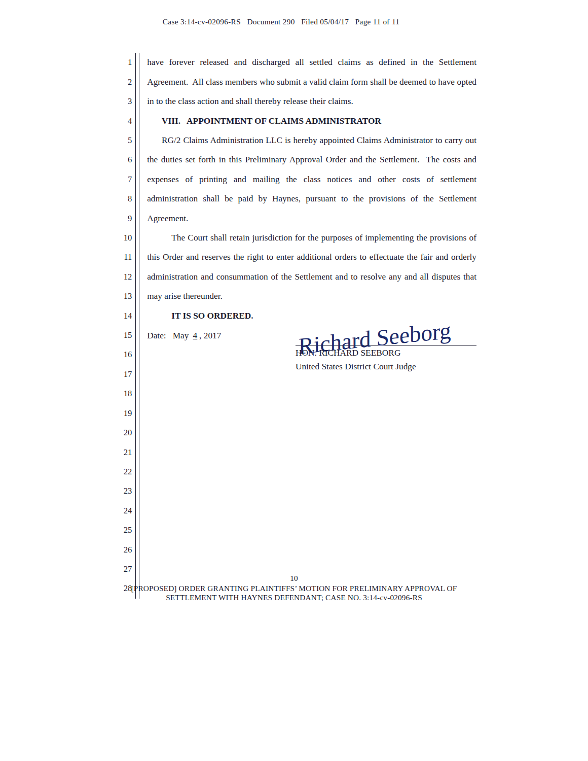Case 3:14-cv-02096-RS Document 290 Filed 05/04/17 Page 11 of 11
1
2
3
4
5
6
7
8
9
10
11
12
13
14
15
16
17
18
19
20
21
22
23
24
25
26
27
28
have forever released and discharged all settled claims as defined in the Settlement Agreement. All class members who submit a valid claim form shall be deemed to have opted in to the class action and shall thereby release their claims.
VIII. APPOINTMENT OF CLAIMS ADMINISTRATOR
RG/2 Claims Administration LLC is hereby appointed Claims Administrator to carry out the duties set forth in this Preliminary Approval Order and the Settlement. The costs and expenses of printing and mailing the class notices and other costs of settlement administration shall be paid by Haynes, pursuant to the provisions of the Settlement Agreement.
The Court shall retain jurisdiction for the purposes of implementing the provisions of this Order and reserves the right to enter additional orders to effectuate the fair and orderly administration and consummation of the Settlement and to resolve any and all disputes that may arise thereunder.
IT IS SO ORDERED.
Date: May 4, 2017
Richard Seeborg
HON. RICHARD SEEBORG
United States District Court Judge
10
[PROPOSED] ORDER GRANTING PLAINTIFFS’ MOTION FOR PRELIMINARY APPROVAL OF
SETTLEMENT WITH HAYNES DEFENDANT; CASE NO. 3:14-cv-02096-RS